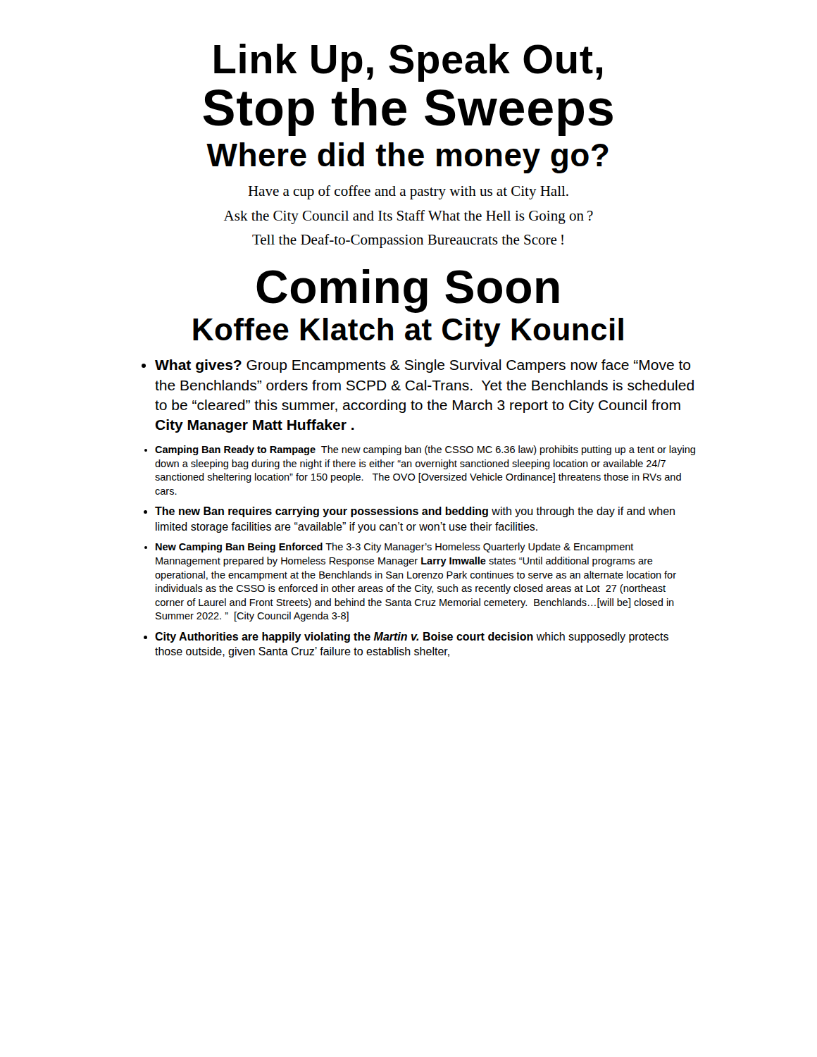Link Up, Speak Out,
Stop the Sweeps
Where did the money go?
Have a cup of coffee and a pastry with us at City Hall.
Ask the City Council and Its Staff What the Hell is Going on ?
Tell the Deaf-to-Compassion Bureaucrats the Score !
Coming Soon
Koffee Klatch at City Kouncil
What gives? Group Encampments & Single Survival Campers now face “Move to the Benchlands” orders from SCPD & Cal-Trans. Yet the Benchlands is scheduled to be “cleared” this summer, according to the March 3 report to City Council from City Manager Matt Huffaker .
Camping Ban Ready to Rampage The new camping ban (the CSSO MC 6.36 law) prohibits putting up a tent or laying down a sleeping bag during the night if there is either “an overnight sanctioned sleeping location or available 24/7 sanctioned sheltering location” for 150 people. The OVO [Oversized Vehicle Ordinance] threatens those in RVs and cars.
The new Ban requires carrying your possessions and bedding with you through the day if and when limited storage facilities are “available” if you can’t or won’t use their facilities.
New Camping Ban Being Enforced The 3-3 City Manager’s Homeless Quarterly Update & Encampment Mannagement prepared by Homeless Response Manager Larry Imwalle states “Until additional programs are operational, the encampment at the Benchlands in San Lorenzo Park continues to serve as an alternate location for individuals as the CSSO is enforced in other areas of the City, such as recently closed areas at Lot 27 (northeast corner of Laurel and Front Streets) and behind the Santa Cruz Memorial cemetery. Benchlands…[will be] closed in Summer 2022. ” [City Council Agenda 3-8]
City Authorities are happily violating the Martin v. Boise court decision which supposedly protects those outside, given Santa Cruz’ failure to establish shelter,